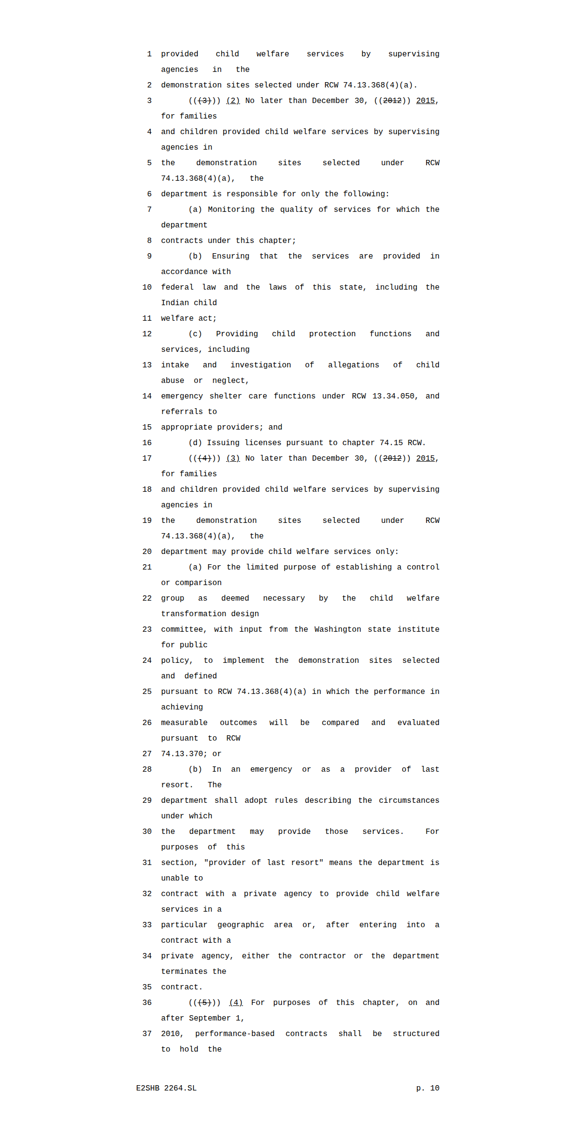provided child welfare services by supervising agencies in the
demonstration sites selected under RCW 74.13.368(4)(a).
(((3))) (2) No later than December 30, ((2012)) 2015, for families
and children provided child welfare services by supervising agencies in
the demonstration sites selected under RCW 74.13.368(4)(a), the
department is responsible for only the following:
(a) Monitoring the quality of services for which the department
contracts under this chapter;
(b) Ensuring that the services are provided in accordance with
federal law and the laws of this state, including the Indian child
welfare act;
(c) Providing child protection functions and services, including
intake and investigation of allegations of child abuse or neglect,
emergency shelter care functions under RCW 13.34.050, and referrals to
appropriate providers; and
(d) Issuing licenses pursuant to chapter 74.15 RCW.
(((4))) (3) No later than December 30, ((2012)) 2015, for families
and children provided child welfare services by supervising agencies in
the demonstration sites selected under RCW 74.13.368(4)(a), the
department may provide child welfare services only:
(a) For the limited purpose of establishing a control or comparison
group as deemed necessary by the child welfare transformation design
committee, with input from the Washington state institute for public
policy, to implement the demonstration sites selected and defined
pursuant to RCW 74.13.368(4)(a) in which the performance in achieving
measurable outcomes will be compared and evaluated pursuant to RCW
74.13.370; or
(b) In an emergency or as a provider of last resort. The
department shall adopt rules describing the circumstances under which
the department may provide those services. For purposes of this
section, "provider of last resort" means the department is unable to
contract with a private agency to provide child welfare services in a
particular geographic area or, after entering into a contract with a
private agency, either the contractor or the department terminates the
contract.
(((5))) (4) For purposes of this chapter, on and after September 1,
2010, performance-based contracts shall be structured to hold the
E2SHB 2264.SL p. 10